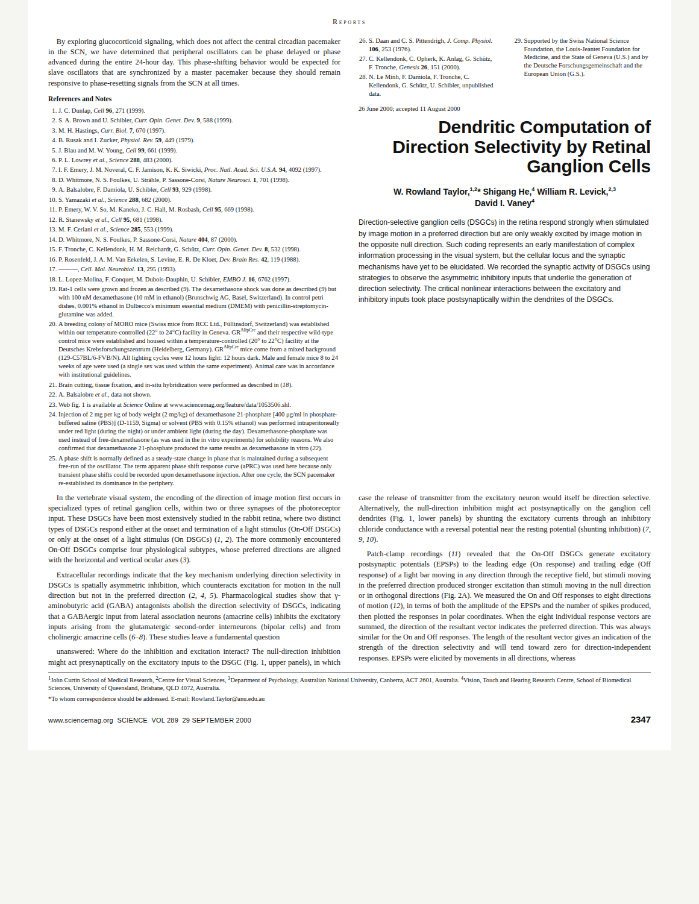Reports
By exploring glucocorticoid signaling, which does not affect the central circadian pacemaker in the SCN, we have determined that peripheral oscillators can be phase delayed or phase advanced during the entire 24-hour day. This phase-shifting behavior would be expected for slave oscillators that are synchronized by a master pacemaker because they should remain responsive to phase-resetting signals from the SCN at all times.
References and Notes
J. C. Dunlap, Cell 96, 271 (1999).
S. A. Brown and U. Schibler, Curr. Opin. Genet. Dev. 9, 588 (1999).
M. H. Hastings, Curr. Biol. 7, 670 (1997).
B. Rusak and I. Zucker, Physiol. Rev. 59, 449 (1979).
J. Blau and M. W. Young, Cell 99, 661 (1999).
P. L. Lowrey et al., Science 288, 483 (2000).
I. F. Emery, J. M. Noveral, C. F. Jamison, K. K. Siwicki, Proc. Natl. Acad. Sci. U.S.A. 94, 4092 (1997).
D. Whitmore, N. S. Foulkes, U. Strähle, P. Sassone-Corsi, Nature Neurosci. 1, 701 (1998).
A. Balsalobre, F. Damiola, U. Schibler, Cell 93, 929 (1998).
S. Yamazaki et al., Science 288, 682 (2000).
P. Emery, W. V. So, M. Kaneko, J. C. Hall, M. Rosbash, Cell 95, 669 (1998).
R. Stanewsky et al., Cell 95, 681 (1998).
M. F. Ceriani et al., Science 285, 553 (1999).
D. Whitmore, N. S. Foulkes, P. Sassone-Corsi, Nature 404, 87 (2000).
F. Tronche, C. Kellendonk, H. M. Reichardt, G. Schütz, Curr. Opin. Genet. Dev. 8, 532 (1998).
P. Rosenfeld, J. A. M. Van Eekelen, S. Levine, E. R. De Kloet, Dev. Brain Res. 42, 119 (1988).
———, Cell. Mol. Neurobiol. 13, 295 (1993).
L. Lopez-Molina, F. Conquet, M. Dubois-Dauphin, U. Schibler, EMBO J. 16, 6762 (1997).
Rat-1 cells were grown and frozen as described (9). The dexamethasone shock was done as described (9) but with 100 nM dexamethasone (10 mM in ethanol) (Brunschwig AG, Basel, Switzerland). In control petri dishes, 0.001% ethanol in Dulbecco's minimum essential medium (DMEM) with penicillin-streptomycin-glutamine was added.
A breeding colony of MORO mice (Swiss mice from RCC Ltd., Füllinsdorf, Switzerland) was established within our temperature-controlled (22° to 24°C) facility in Geneva. GRAlfpCre and their respective wild-type control mice were established and housed within a temperature-controlled (20° to 22°C) facility at the Deutsches Krebsforschungszentrum (Heidelberg, Germany). GRAlfpCre mice come from a mixed background (129-C57BL/6-FVB/N). All lighting cycles were 12 hours light: 12 hours dark. Male and female mice 8 to 24 weeks of age were used (a single sex was used within the same experiment). Animal care was in accordance with institutional guidelines.
Brain cutting, tissue fixation, and in-situ hybridization were performed as described in (18).
A. Balsalobre et al., data not shown.
Web fig. 1 is available at Science Online at www.sciencemag.org/feature/data/1053506.shl.
Injection of 2 mg per kg of body weight (2 mg/kg) of dexamethasone 21-phosphate [400 μg/ml in phosphate-buffered saline (PBS)] (D-1159, Sigma) or solvent (PBS with 0.15% ethanol) was performed intraperitoneally under red light (during the night) or under ambient light (during the day). Dexamethasone-phosphate was used instead of free-dexamethasone (as was used in the in vitro experiments) for solubility reasons. We also confirmed that dexamethasone 21-phosphate produced the same results as dexamethasone in vitro (22).
A phase shift is normally defined as a steady-state change in phase that is maintained during a subsequent free-run of the oscillator. The term apparent phase shift response curve (aPRC) was used here because only transient phase shifts could be recorded upon dexamethasone injection. After one cycle, the SCN pacemaker re-established its dominance in the periphery.
S. Daan and C. S. Pittendrigh, J. Comp. Physiol. 106, 253 (1976).
C. Kellendonk, C. Opherk, K. Anlag, G. Schütz, F. Tronche, Genesis 26, 151 (2000).
N. Le Minh, F. Damiola, F. Tronche, C. Kellendonk, G. Schütz, U. Schibler, unpublished data.
Supported by the Swiss National Science Foundation, the Louis-Jeantet Foundation for Medicine, and the State of Geneva (U.S.) and by the Deutsche Forschungsgemeinschaft and the European Union (G.S.).
26 June 2000; accepted 11 August 2000
Dendritic Computation of
Direction Selectivity by Retinal
Ganglion Cells
W. Rowland Taylor,1,2* Shigang He,4 William R. Levick,2,3
David I. Vaney4
Direction-selective ganglion cells (DSGCs) in the retina respond strongly when stimulated by image motion in a preferred direction but are only weakly excited by image motion in the opposite null direction. Such coding represents an early manifestation of complex information processing in the visual system, but the cellular locus and the synaptic mechanisms have yet to be elucidated. We recorded the synaptic activity of DSGCs using strategies to observe the asymmetric inhibitory inputs that underlie the generation of direction selectivity. The critical nonlinear interactions between the excitatory and inhibitory inputs took place postsynaptically within the dendrites of the DSGCs.
In the vertebrate visual system, the encoding of the direction of image motion first occurs in specialized types of retinal ganglion cells, within two or three synapses of the photoreceptor input. These DSGCs have been most extensively studied in the rabbit retina, where two distinct types of DSGCs respond either at the onset and termination of a light stimulus (On-Off DSGCs) or only at the onset of a light stimulus (On DSGCs) (1, 2). The more commonly encountered On-Off DSGCs comprise four physiological subtypes, whose preferred directions are aligned with the horizontal and vertical ocular axes (3).
Extracellular recordings indicate that the key mechanism underlying direction selectivity in DSGCs is spatially asymmetric inhibition, which counteracts excitation for motion in the null direction but not in the preferred direction (2, 4, 5). Pharmacological studies show that γ-aminobutyric acid (GABA) antagonists abolish the direction selectivity of DSGCs, indicating that a GABAergic input from lateral association neurons (amacrine cells) inhibits the excitatory inputs arising from the glutamatergic second-order interneurons (bipolar cells) and from cholinergic amacrine cells (6–8). These studies leave a fundamental question
unanswered: Where do the inhibition and excitation interact? The null-direction inhibition might act presynaptically on the excitatory inputs to the DSGC (Fig. 1, upper panels), in which case the release of transmitter from the excitatory neuron would itself be direction selective. Alternatively, the null-direction inhibition might act postsynaptically on the ganglion cell dendrites (Fig. 1, lower panels) by shunting the excitatory currents through an inhibitory chloride conductance with a reversal potential near the resting potential (shunting inhibition) (7, 9, 10).
Patch-clamp recordings (11) revealed that the On-Off DSGCs generate excitatory postsynaptic potentials (EPSPs) to the leading edge (On response) and trailing edge (Off response) of a light bar moving in any direction through the receptive field, but stimuli moving in the preferred direction produced stronger excitation than stimuli moving in the null direction or in orthogonal directions (Fig. 2A). We measured the On and Off responses to eight directions of motion (12), in terms of both the amplitude of the EPSPs and the number of spikes produced, then plotted the responses in polar coordinates. When the eight individual response vectors are summed, the direction of the resultant vector indicates the preferred direction. This was always similar for the On and Off responses. The length of the resultant vector gives an indication of the strength of the direction selectivity and will tend toward zero for direction-independent responses. EPSPs were elicited by movements in all directions, whereas
1John Curtin School of Medical Research, 2Centre for Visual Sciences, 3Department of Psychology, Australian National University, Canberra, ACT 2601, Australia. 4Vision, Touch and Hearing Research Centre, School of Biomedical Sciences, University of Queensland, Brisbane, QLD 4072, Australia.
*To whom correspondence should be addressed. E-mail: Rowland.Taylor@anu.edu.au
www.sciencemag.org SCIENCE VOL 289 29 SEPTEMBER 2000
2347